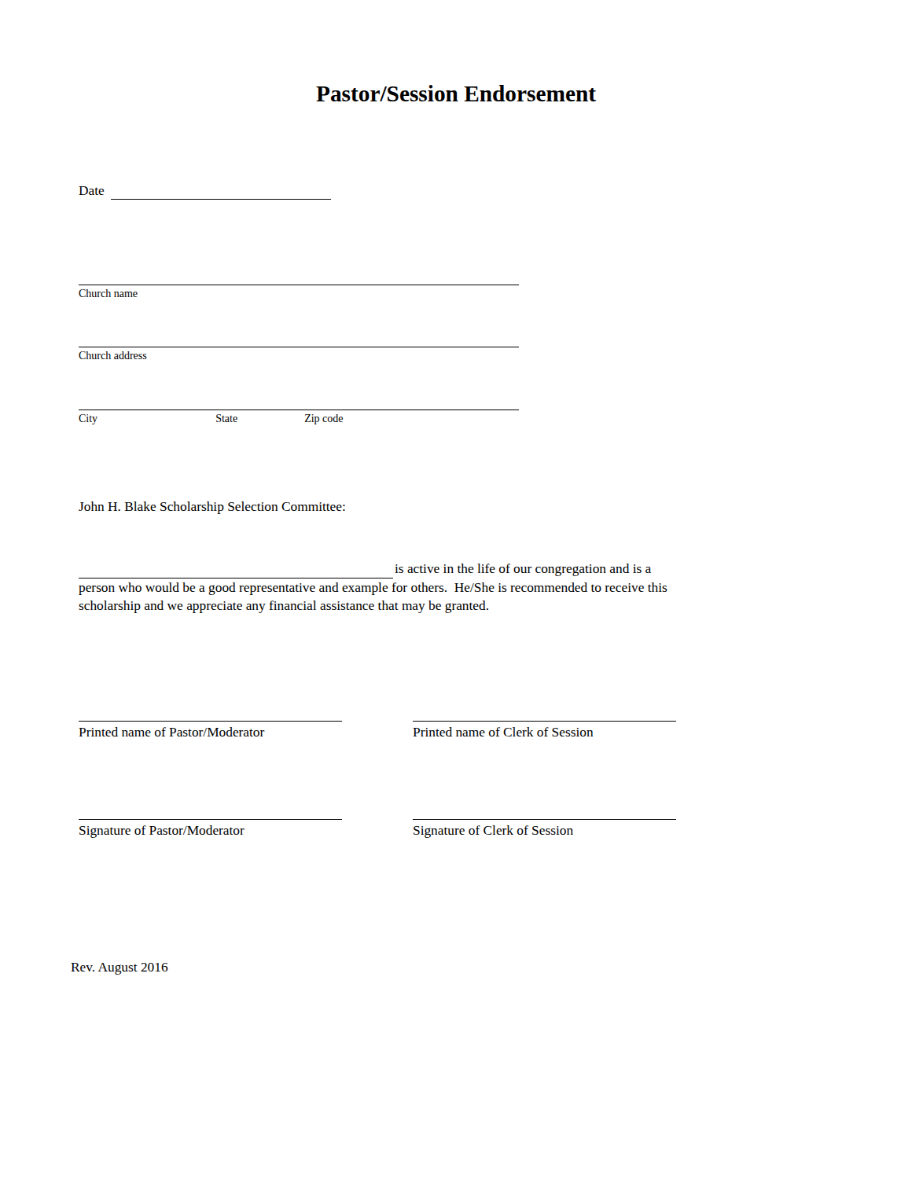Pastor/Session Endorsement
Date
Church name
Church address
City State Zip code
John H. Blake Scholarship Selection Committee:
is active in the life of our congregation and is a person who would be a good representative and example for others. He/She is recommended to receive this scholarship and we appreciate any financial assistance that may be granted.
Printed name of Pastor/Moderator
Printed name of Clerk of Session
Signature of Pastor/Moderator
Signature of Clerk of Session
Rev. August 2016